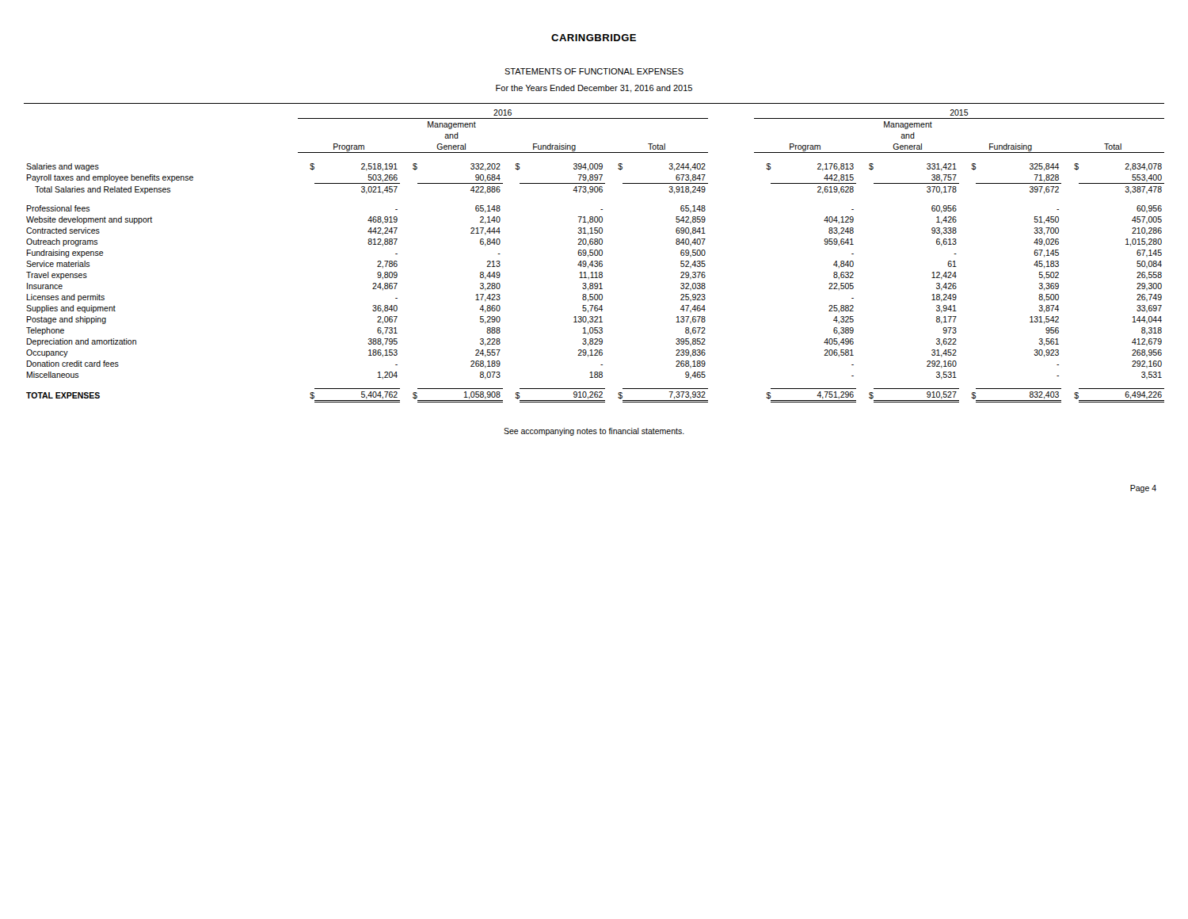CARINGBRIDGE
STATEMENTS OF FUNCTIONAL EXPENSES
For the Years Ended December 31, 2016 and 2015
| | 2016 | | 2015 |
| | | Management | | | | | Management | | |
| | | and | | | | | and | | |
| | Program | General | Fundraising | Total | | Program | General | Fundraising | Total |
| Salaries and wages | $ | 2,518,191 | $ | 332,202 | $ | 394,009 | $ | 3,244,402 | | $ | 2,176,813 | $ | 331,421 | $ | 325,844 | $ | 2,834,078 |
| Payroll taxes and employee benefits expense | | 503,266 | | 90,684 | | 79,897 | | 673,847 | | | 442,815 | | 38,757 | | 71,828 | | 553,400 |
| Total Salaries and Related Expenses | | 3,021,457 | | 422,886 | | 473,906 | | 3,918,249 | | | 2,619,628 | | 370,178 | | 397,672 | | 3,387,478 |
| Professional fees | | - | | 65,148 | | - | | 65,148 | | | - | | 60,956 | | - | | 60,956 |
| Website development and support | | 468,919 | | 2,140 | | 71,800 | | 542,859 | | | 404,129 | | 1,426 | | 51,450 | | 457,005 |
| Contracted services | | 442,247 | | 217,444 | | 31,150 | | 690,841 | | | 83,248 | | 93,338 | | 33,700 | | 210,286 |
| Outreach programs | | 812,887 | | 6,840 | | 20,680 | | 840,407 | | | 959,641 | | 6,613 | | 49,026 | | 1,015,280 |
| Fundraising expense | | - | | - | | 69,500 | | 69,500 | | | - | | - | | 67,145 | | 67,145 |
| Service materials | | 2,786 | | 213 | | 49,436 | | 52,435 | | | 4,840 | | 61 | | 45,183 | | 50,084 |
| Travel expenses | | 9,809 | | 8,449 | | 11,118 | | 29,376 | | | 8,632 | | 12,424 | | 5,502 | | 26,558 |
| Insurance | | 24,867 | | 3,280 | | 3,891 | | 32,038 | | | 22,505 | | 3,426 | | 3,369 | | 29,300 |
| Licenses and permits | | - | | 17,423 | | 8,500 | | 25,923 | | | - | | 18,249 | | 8,500 | | 26,749 |
| Supplies and equipment | | 36,840 | | 4,860 | | 5,764 | | 47,464 | | | 25,882 | | 3,941 | | 3,874 | | 33,697 |
| Postage and shipping | | 2,067 | | 5,290 | | 130,321 | | 137,678 | | | 4,325 | | 8,177 | | 131,542 | | 144,044 |
| Telephone | | 6,731 | | 888 | | 1,053 | | 8,672 | | | 6,389 | | 973 | | 956 | | 8,318 |
| Depreciation and amortization | | 388,795 | | 3,228 | | 3,829 | | 395,852 | | | 405,496 | | 3,622 | | 3,561 | | 412,679 |
| Occupancy | | 186,153 | | 24,557 | | 29,126 | | 239,836 | | | 206,581 | | 31,452 | | 30,923 | | 268,956 |
| Donation credit card fees | | - | | 268,189 | | - | | 268,189 | | | - | | 292,160 | | - | | 292,160 |
| Miscellaneous | | 1,204 | | 8,073 | | 188 | | 9,465 | | | - | | 3,531 | | - | | 3,531 |
| TOTAL EXPENSES | $ | 5,404,762 | $ | 1,058,908 | $ | 910,262 | $ | 7,373,932 | | $ | 4,751,296 | $ | 910,527 | $ | 832,403 | $ | 6,494,226 |
See accompanying notes to financial statements.
Page 4